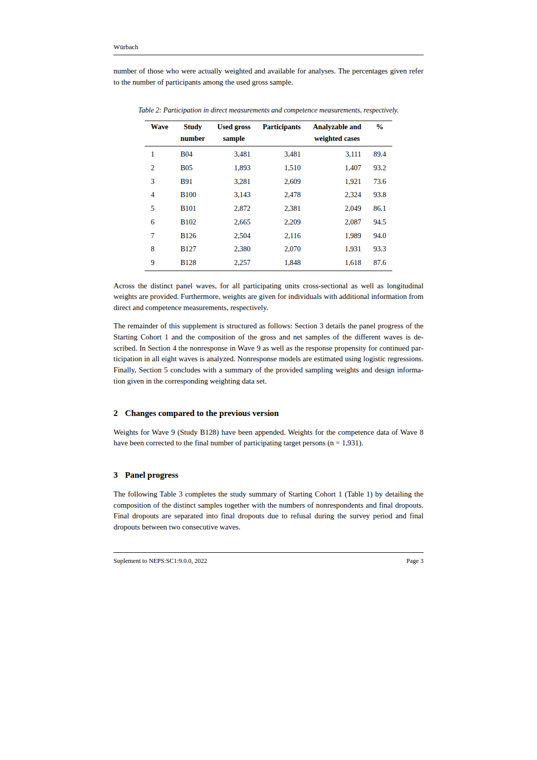Würbach
number of those who were actually weighted and available for analyses. The percentages given refer to the number of participants among the used gross sample.
Table 2: Participation in direct measurements and competence measurements, respectively.
| Wave | Study | Used gross | Participants | Analyzable and | % |
| --- | --- | --- | --- | --- | --- |
| | number | sample | | weighted cases | |
| 1 | B04 | 3,481 | 3,481 | 3,111 | 89.4 |
| 2 | B05 | 1,893 | 1,510 | 1,407 | 93.2 |
| 3 | B91 | 3,281 | 2,609 | 1,921 | 73.6 |
| 4 | B100 | 3,143 | 2,478 | 2,324 | 93.8 |
| 5 | B101 | 2,872 | 2,381 | 2,049 | 86.1 |
| 6 | B102 | 2,665 | 2,209 | 2,087 | 94.5 |
| 7 | B126 | 2,504 | 2,116 | 1,989 | 94.0 |
| 8 | B127 | 2,380 | 2,070 | 1,931 | 93.3 |
| 9 | B128 | 2,257 | 1,848 | 1,618 | 87.6 |
Across the distinct panel waves, for all participating units cross-sectional as well as longitudinal weights are provided. Furthermore, weights are given for individuals with additional information from direct and competence measurements, respectively.
The remainder of this supplement is structured as follows: Section 3 details the panel progress of the Starting Cohort 1 and the composition of the gross and net samples of the different waves is described. In Section 4 the nonresponse in Wave 9 as well as the response propensity for continued participation in all eight waves is analyzed. Nonresponse models are estimated using logistic regressions. Finally, Section 5 concludes with a summary of the provided sampling weights and design information given in the corresponding weighting data set.
2 Changes compared to the previous version
Weights for Wave 9 (Study B128) have been appended. Weights for the competence data of Wave 8 have been corrected to the final number of participating target persons (n = 1,931).
3 Panel progress
The following Table 3 completes the study summary of Starting Cohort 1 (Table 1) by detailing the composition of the distinct samples together with the numbers of nonrespondents and final dropouts. Final dropouts are separated into final dropouts due to refusal during the survey period and final dropouts between two consecutive waves.
Suplement to NEPS:SC1:9.0.0, 2022 Page 3